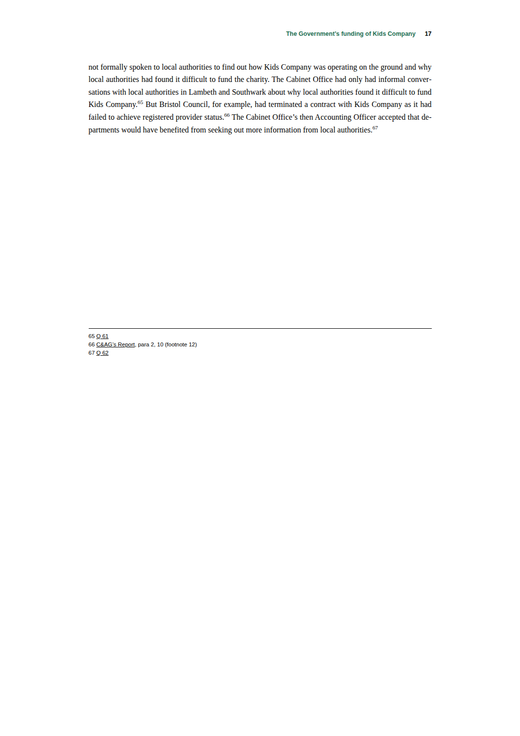The Government’s funding of Kids Company 17
not formally spoken to local authorities to find out how Kids Company was operating on the ground and why local authorities had found it difficult to fund the charity. The Cabinet Office had only had informal conversations with local authorities in Lambeth and Southwark about why local authorities found it difficult to fund Kids Company.65 But Bristol Council, for example, had terminated a contract with Kids Company as it had failed to achieve registered provider status.66 The Cabinet Office’s then Accounting Officer accepted that departments would have benefited from seeking out more information from local authorities.67
Q 61
C&AG’s Report, para 2, 10 (footnote 12)
Q 62